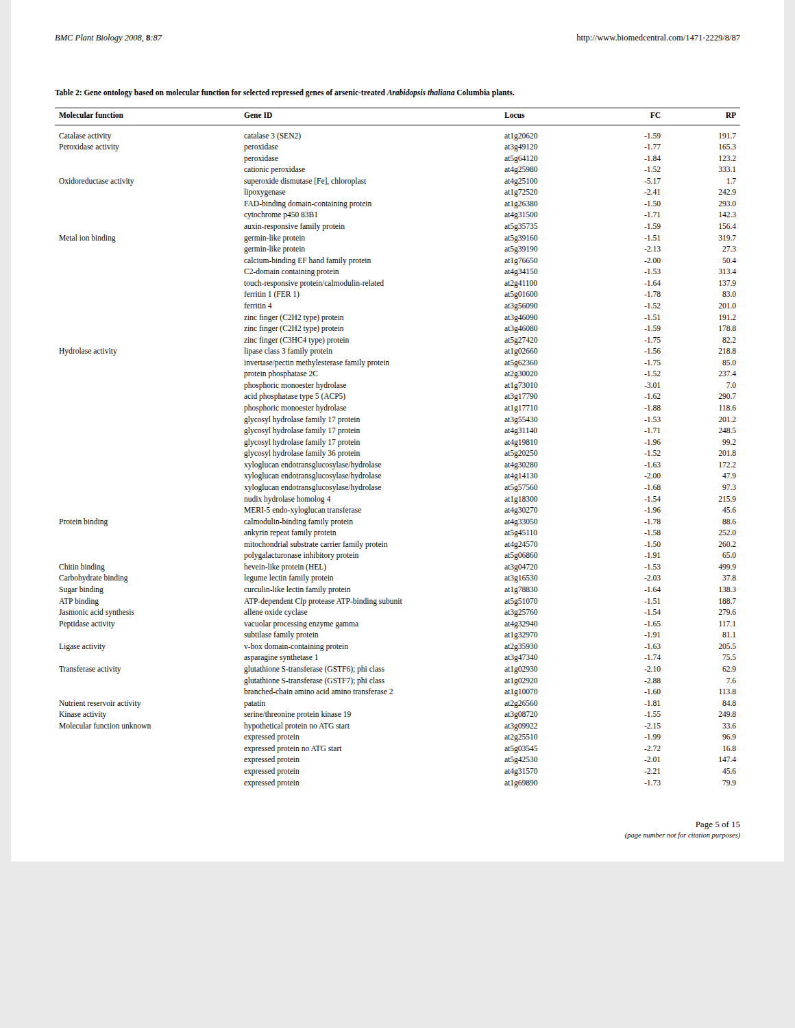BMC Plant Biology 2008, 8:87
http://www.biomedcentral.com/1471-2229/8/87
Table 2: Gene ontology based on molecular function for selected repressed genes of arsenic-treated Arabidopsis thaliana Columbia plants.
| Molecular function | Gene ID | Locus | FC | RP |
| --- | --- | --- | --- | --- |
| Catalase activity | catalase 3 (SEN2) | at1g20620 | -1.59 | 191.7 |
| Peroxidase activity | peroxidase | at3g49120 | -1.77 | 165.3 |
| | peroxidase | at5g64120 | -1.84 | 123.2 |
| | cationic peroxidase | at4g25980 | -1.52 | 333.1 |
| Oxidoreductase activity | superoxide dismutase [Fe], chloroplast | at4g25100 | -5.17 | 1.7 |
| | lipoxygenase | at1g72520 | -2.41 | 242.9 |
| | FAD-binding domain-containing protein | at1g26380 | -1.50 | 293.0 |
| | cytochrome p450 83B1 | at4g31500 | -1.71 | 142.3 |
| | auxin-responsive family protein | at5g35735 | -1.59 | 156.4 |
| Metal ion binding | germin-like protein | at5g39160 | -1.51 | 319.7 |
| | germin-like protein | at5g39190 | -2.13 | 27.3 |
| | calcium-binding EF hand family protein | at1g76650 | -2.00 | 50.4 |
| | C2-domain containing protein | at4g34150 | -1.53 | 313.4 |
| | touch-responsive protein/calmodulin-related | at2g41100 | -1.64 | 137.9 |
| | ferritin 1 (FER 1) | at5g01600 | -1.78 | 83.0 |
| | ferritin 4 | at3g56090 | -1.52 | 201.0 |
| | zinc finger (C2H2 type) protein | at3g46090 | -1.51 | 191.2 |
| | zinc finger (C2H2 type) protein | at3g46080 | -1.59 | 178.8 |
| | zinc finger (C3HC4 type) protein | at5g27420 | -1.75 | 82.2 |
| Hydrolase activity | lipase class 3 family protein | at1g02660 | -1.56 | 218.8 |
| | invertase/pectin methylesterase family protein | at5g62360 | -1.75 | 85.0 |
| | protein phosphatase 2C | at2g30020 | -1.52 | 237.4 |
| | phosphoric monoester hydrolase | at1g73010 | -3.01 | 7.0 |
| | acid phosphatase type 5 (ACP5) | at3g17790 | -1.62 | 290.7 |
| | phosphoric monoester hydrolase | at1g17710 | -1.88 | 118.6 |
| | glycosyl hydrolase family 17 protein | at3g55430 | -1.53 | 201.2 |
| | glycosyl hydrolase family 17 protein | at4g31140 | -1.71 | 248.5 |
| | glycosyl hydrolase family 17 protein | at4g19810 | -1.96 | 99.2 |
| | glycosyl hydrolase family 36 protein | at5g20250 | -1.52 | 201.8 |
| | xyloglucan endotransglucosylase/hydrolase | at4g30280 | -1.63 | 172.2 |
| | xyloglucan endotransglucosylase/hydrolase | at4g14130 | -2.00 | 47.9 |
| | xyloglucan endotransglucosylase/hydrolase | at5g57560 | -1.68 | 97.3 |
| | nudix hydrolase homolog 4 | at1g18300 | -1.54 | 215.9 |
| | MERI-5 endo-xyloglucan transferase | at4g30270 | -1.96 | 45.6 |
| Protein binding | calmodulin-binding family protein | at4g33050 | -1.78 | 88.6 |
| | ankyrin repeat family protein | at5g45110 | -1.58 | 252.0 |
| | mitochondrial substrate carrier family protein | at4g24570 | -1.50 | 260.2 |
| | polygalacturonase inhibitory protein | at5g06860 | -1.91 | 65.0 |
| Chitin binding | hevein-like protein (HEL) | at3g04720 | -1.53 | 499.9 |
| Carbohydrate binding | legume lectin family protein | at3g16530 | -2.03 | 37.8 |
| Sugar binding | curculin-like lectin family protein | at1g78830 | -1.64 | 138.3 |
| ATP binding | ATP-dependent Clp protease ATP-binding subunit | at5g51070 | -1.51 | 188.7 |
| Jasmonic acid synthesis | allene oxide cyclase | at3g25760 | -1.54 | 279.6 |
| Peptidase activity | vacuolar processing enzyme gamma | at4g32940 | -1.65 | 117.1 |
| | subtilase family protein | at1g32970 | -1.91 | 81.1 |
| Ligase activity | v-box domain-containing protein | at2g35930 | -1.63 | 205.5 |
| | asparagine synthetase 1 | at3g47340 | -1.74 | 75.5 |
| Transferase activity | glutathione S-transferase (GSTF6); phi class | at1g02930 | -2.10 | 62.9 |
| | glutathione S-transferase (GSTF7); phi class | at1g02920 | -2.88 | 7.6 |
| | branched-chain amino acid amino transferase 2 | at1g10070 | -1.60 | 113.8 |
| Nutrient reservoir activity | patatin | at2g26560 | -1.81 | 84.8 |
| Kinase activity | serine/threonine protein kinase 19 | at3g08720 | -1.55 | 249.8 |
| Molecular function unknown | hypothetical protein no ATG start | at3g09922 | -2.15 | 33.6 |
| | expressed protein | at2g25510 | -1.99 | 96.9 |
| | expressed protein no ATG start | at5g03545 | -2.72 | 16.8 |
| | expressed protein | at5g42530 | -2.01 | 147.4 |
| | expressed protein | at4g31570 | -2.21 | 45.6 |
| | expressed protein | at1g69890 | -1.73 | 79.9 |
Page 5 of 15
(page number not for citation purposes)